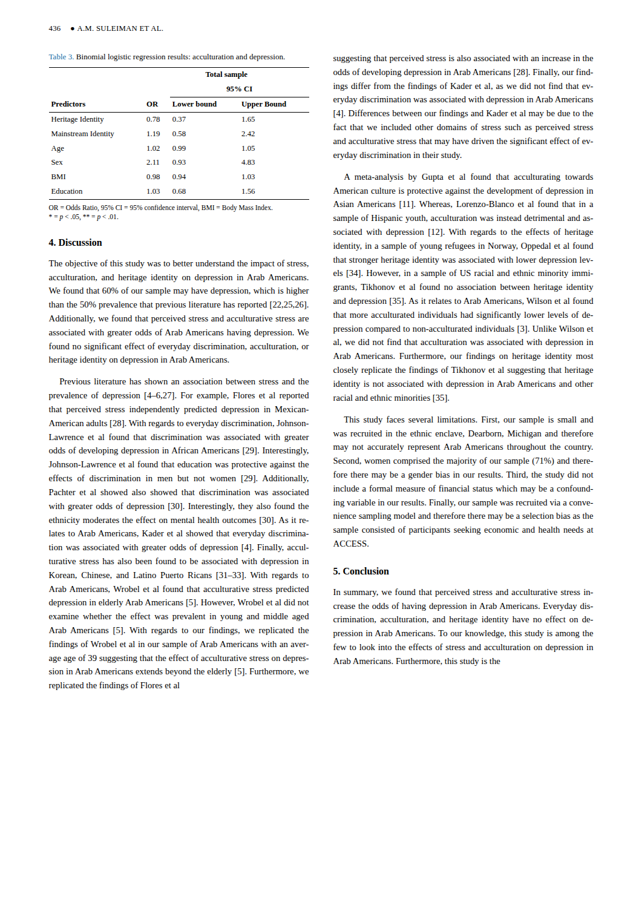436 ● A.M. SULEIMAN ET AL.
Table 3. Binomial logistic regression results: acculturation and depression.
| | Total sample |
| --- | --- |
| | | 95% CI |
| Predictors | OR | Lower bound | Upper Bound |
| Heritage Identity | 0.78 | 0.37 | 1.65 |
| Mainstream Identity | 1.19 | 0.58 | 2.42 |
| Age | 1.02 | 0.99 | 1.05 |
| Sex | 2.11 | 0.93 | 4.83 |
| BMI | 0.98 | 0.94 | 1.03 |
| Education | 1.03 | 0.68 | 1.56 |
OR = Odds Ratio, 95% CI = 95% confidence interval, BMI = Body Mass Index.
* = p < .05, ** = p < .01.
4. Discussion
The objective of this study was to better understand the impact of stress, acculturation, and heritage identity on depression in Arab Americans. We found that 60% of our sample may have depression, which is higher than the 50% prevalence that previous literature has reported [22,25,26]. Additionally, we found that perceived stress and acculturative stress are associated with greater odds of Arab Americans having depression. We found no significant effect of everyday discrimination, acculturation, or heritage identity on depression in Arab Americans.
Previous literature has shown an association between stress and the prevalence of depression [4–6,27]. For example, Flores et al reported that perceived stress independently predicted depression in Mexican-American adults [28]. With regards to everyday discrimination, Johnson-Lawrence et al found that discrimination was associated with greater odds of developing depression in African Americans [29]. Interestingly, Johnson-Lawrence et al found that education was protective against the effects of discrimination in men but not women [29]. Additionally, Pachter et al showed also showed that discrimination was associated with greater odds of depression [30]. Interestingly, they also found the ethnicity moderates the effect on mental health outcomes [30]. As it relates to Arab Americans, Kader et al showed that everyday discrimination was associated with greater odds of depression [4]. Finally, acculturative stress has also been found to be associated with depression in Korean, Chinese, and Latino Puerto Ricans [31–33]. With regards to Arab Americans, Wrobel et al found that acculturative stress predicted depression in elderly Arab Americans [5]. However, Wrobel et al did not examine whether the effect was prevalent in young and middle aged Arab Americans [5]. With regards to our findings, we replicated the findings of Wrobel et al in our sample of Arab Americans with an average age of 39 suggesting that the effect of acculturative stress on depression in Arab Americans extends beyond the elderly [5]. Furthermore, we replicated the findings of Flores et al
suggesting that perceived stress is also associated with an increase in the odds of developing depression in Arab Americans [28]. Finally, our findings differ from the findings of Kader et al, as we did not find that everyday discrimination was associated with depression in Arab Americans [4]. Differences between our findings and Kader et al may be due to the fact that we included other domains of stress such as perceived stress and acculturative stress that may have driven the significant effect of everyday discrimination in their study.
A meta-analysis by Gupta et al found that acculturating towards American culture is protective against the development of depression in Asian Americans [11]. Whereas, Lorenzo-Blanco et al found that in a sample of Hispanic youth, acculturation was instead detrimental and associated with depression [12]. With regards to the effects of heritage identity, in a sample of young refugees in Norway, Oppedal et al found that stronger heritage identity was associated with lower depression levels [34]. However, in a sample of US racial and ethnic minority immigrants, Tikhonov et al found no association between heritage identity and depression [35]. As it relates to Arab Americans, Wilson et al found that more acculturated individuals had significantly lower levels of depression compared to non-acculturated individuals [3]. Unlike Wilson et al, we did not find that acculturation was associated with depression in Arab Americans. Furthermore, our findings on heritage identity most closely replicate the findings of Tikhonov et al suggesting that heritage identity is not associated with depression in Arab Americans and other racial and ethnic minorities [35].
This study faces several limitations. First, our sample is small and was recruited in the ethnic enclave, Dearborn, Michigan and therefore may not accurately represent Arab Americans throughout the country. Second, women comprised the majority of our sample (71%) and therefore there may be a gender bias in our results. Third, the study did not include a formal measure of financial status which may be a confounding variable in our results. Finally, our sample was recruited via a convenience sampling model and therefore there may be a selection bias as the sample consisted of participants seeking economic and health needs at ACCESS.
5. Conclusion
In summary, we found that perceived stress and acculturative stress increase the odds of having depression in Arab Americans. Everyday discrimination, acculturation, and heritage identity have no effect on depression in Arab Americans. To our knowledge, this study is among the few to look into the effects of stress and acculturation on depression in Arab Americans. Furthermore, this study is the